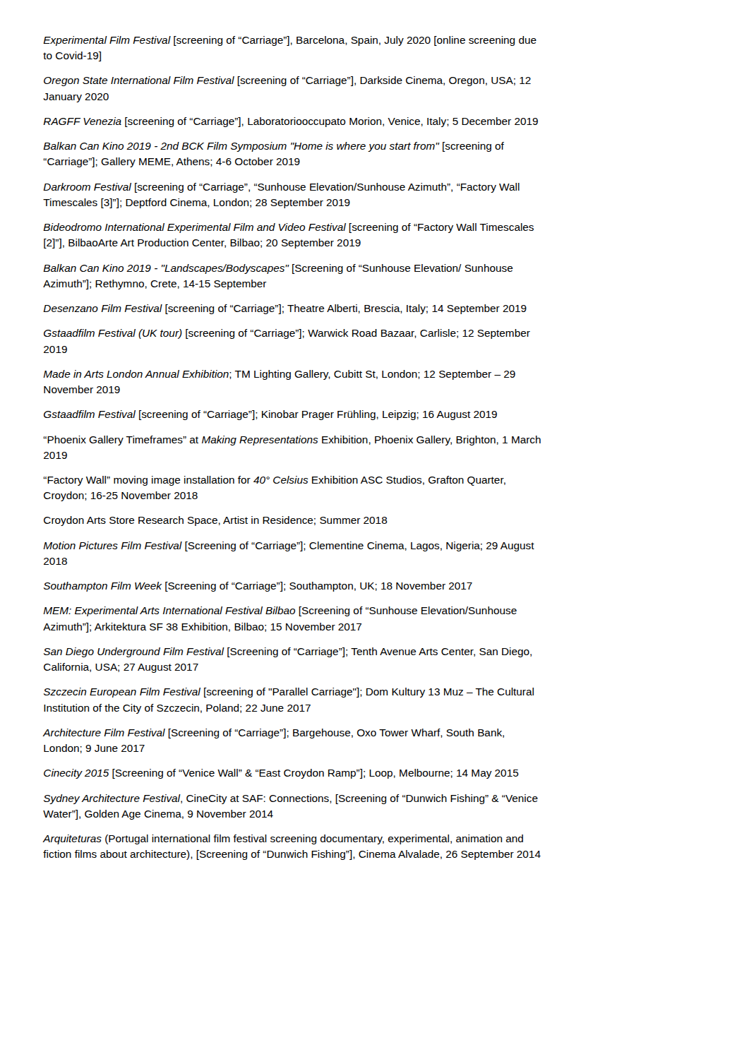Experimental Film Festival [screening of “Carriage”], Barcelona, Spain, July 2020 [online screening due to Covid-19]
Oregon State International Film Festival [screening of “Carriage”], Darkside Cinema, Oregon, USA; 12 January 2020
RAGFF Venezia [screening of “Carriage”], Laboratoriooccupato Morion, Venice, Italy; 5 December 2019
Balkan Can Kino 2019 - 2nd BCK Film Symposium "Home is where you start from" [screening of “Carriage”]; Gallery MEME, Athens; 4-6 October 2019
Darkroom Festival [screening of “Carriage”, “Sunhouse Elevation/Sunhouse Azimuth”, “Factory Wall Timescales [3]”]; Deptford Cinema, London; 28 September 2019
Bideodromo International Experimental Film and Video Festival [screening of “Factory Wall Timescales [2]”], BilbaoArte Art Production Center, Bilbao; 20 September 2019
Balkan Can Kino 2019 - "Landscapes/Bodyscapes" [Screening of “Sunhouse Elevation/ Sunhouse Azimuth”]; Rethymno, Crete, 14-15 September
Desenzano Film Festival [screening of “Carriage”]; Theatre Alberti, Brescia, Italy; 14 September 2019
Gstaadfilm Festival (UK tour) [screening of “Carriage”]; Warwick Road Bazaar, Carlisle; 12 September 2019
Made in Arts London Annual Exhibition; TM Lighting Gallery, Cubitt St, London; 12 September – 29 November 2019
Gstaadfilm Festival [screening of “Carriage”]; Kinobar Prager Frühling, Leipzig; 16 August 2019
“Phoenix Gallery Timeframes” at Making Representations Exhibition, Phoenix Gallery, Brighton, 1 March 2019
“Factory Wall” moving image installation for 40° Celsius Exhibition ASC Studios, Grafton Quarter, Croydon; 16-25 November 2018
Croydon Arts Store Research Space, Artist in Residence; Summer 2018
Motion Pictures Film Festival [Screening of “Carriage”]; Clementine Cinema, Lagos, Nigeria; 29 August 2018
Southampton Film Week [Screening of “Carriage”]; Southampton, UK; 18 November 2017
MEM: Experimental Arts International Festival Bilbao [Screening of “Sunhouse Elevation/Sunhouse Azimuth”]; Arkitektura SF 38 Exhibition, Bilbao; 15 November 2017
San Diego Underground Film Festival [Screening of “Carriage”]; Tenth Avenue Arts Center, San Diego, California, USA; 27 August 2017
Szczecin European Film Festival [screening of "Parallel Carriage"]; Dom Kultury 13 Muz – The Cultural Institution of the City of Szczecin, Poland; 22 June 2017
Architecture Film Festival [Screening of “Carriage”]; Bargehouse, Oxo Tower Wharf, South Bank, London; 9 June 2017
Cinecity 2015 [Screening of “Venice Wall” & “East Croydon Ramp”]; Loop, Melbourne; 14 May 2015
Sydney Architecture Festival, CineCity at SAF: Connections, [Screening of “Dunwich Fishing” & “Venice Water”], Golden Age Cinema, 9 November 2014
Arquiteturas (Portugal international film festival screening documentary, experimental, animation and fiction films about architecture), [Screening of “Dunwich Fishing”], Cinema Alvalade, 26 September 2014